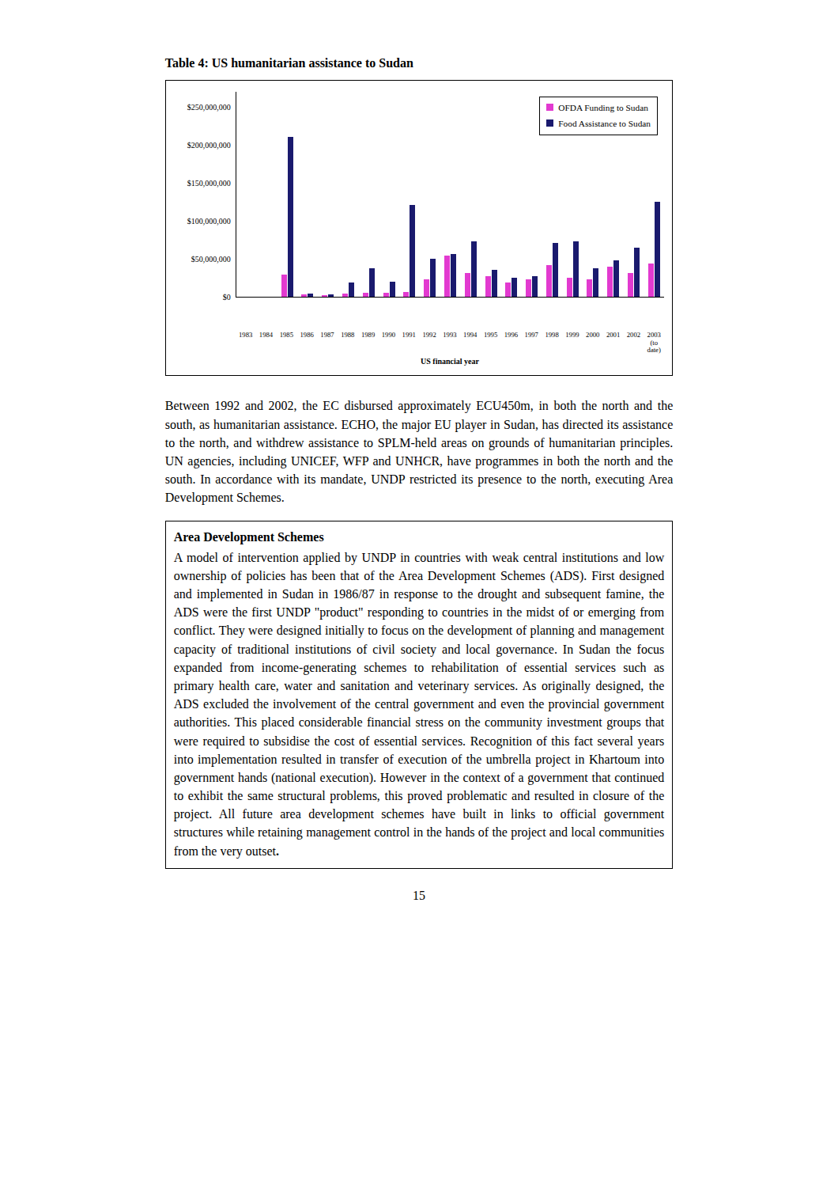Table 4: US humanitarian assistance to Sudan
$250,000,000 $200,000,000 $150,000,000 $100,000,000 $50,000,000 $0
OFDA Funding to Sudan
Food Assistance to Sudan
19831984198519861987 19881989199019911992 19931994199519961997 19981999200020012002 2003
(to
date)
US financial year
Between 1992 and 2002, the EC disbursed approximately ECU450m, in both the north and the south, as humanitarian assistance. ECHO, the major EU player in Sudan, has directed its assistance to the north, and withdrew assistance to SPLM-held areas on grounds of humanitarian principles. UN agencies, including UNICEF, WFP and UNHCR, have programmes in both the north and the south. In accordance with its mandate, UNDP restricted its presence to the north, executing Area Development Schemes.
Area Development Schemes
A model of intervention applied by UNDP in countries with weak central institutions and low ownership of policies has been that of the Area Development Schemes (ADS). First designed and implemented in Sudan in 1986/87 in response to the drought and subsequent famine, the ADS were the first UNDP "product" responding to countries in the midst of or emerging from conflict. They were designed initially to focus on the development of planning and management capacity of traditional institutions of civil society and local governance. In Sudan the focus expanded from income-generating schemes to rehabilitation of essential services such as primary health care, water and sanitation and veterinary services. As originally designed, the ADS excluded the involvement of the central government and even the provincial government authorities. This placed considerable financial stress on the community investment groups that were required to subsidise the cost of essential services. Recognition of this fact several years into implementation resulted in transfer of execution of the umbrella project in Khartoum into government hands (national execution). However in the context of a government that continued to exhibit the same structural problems, this proved problematic and resulted in closure of the project. All future area development schemes have built in links to official government structures while retaining management control in the hands of the project and local communities from the very outset.
15